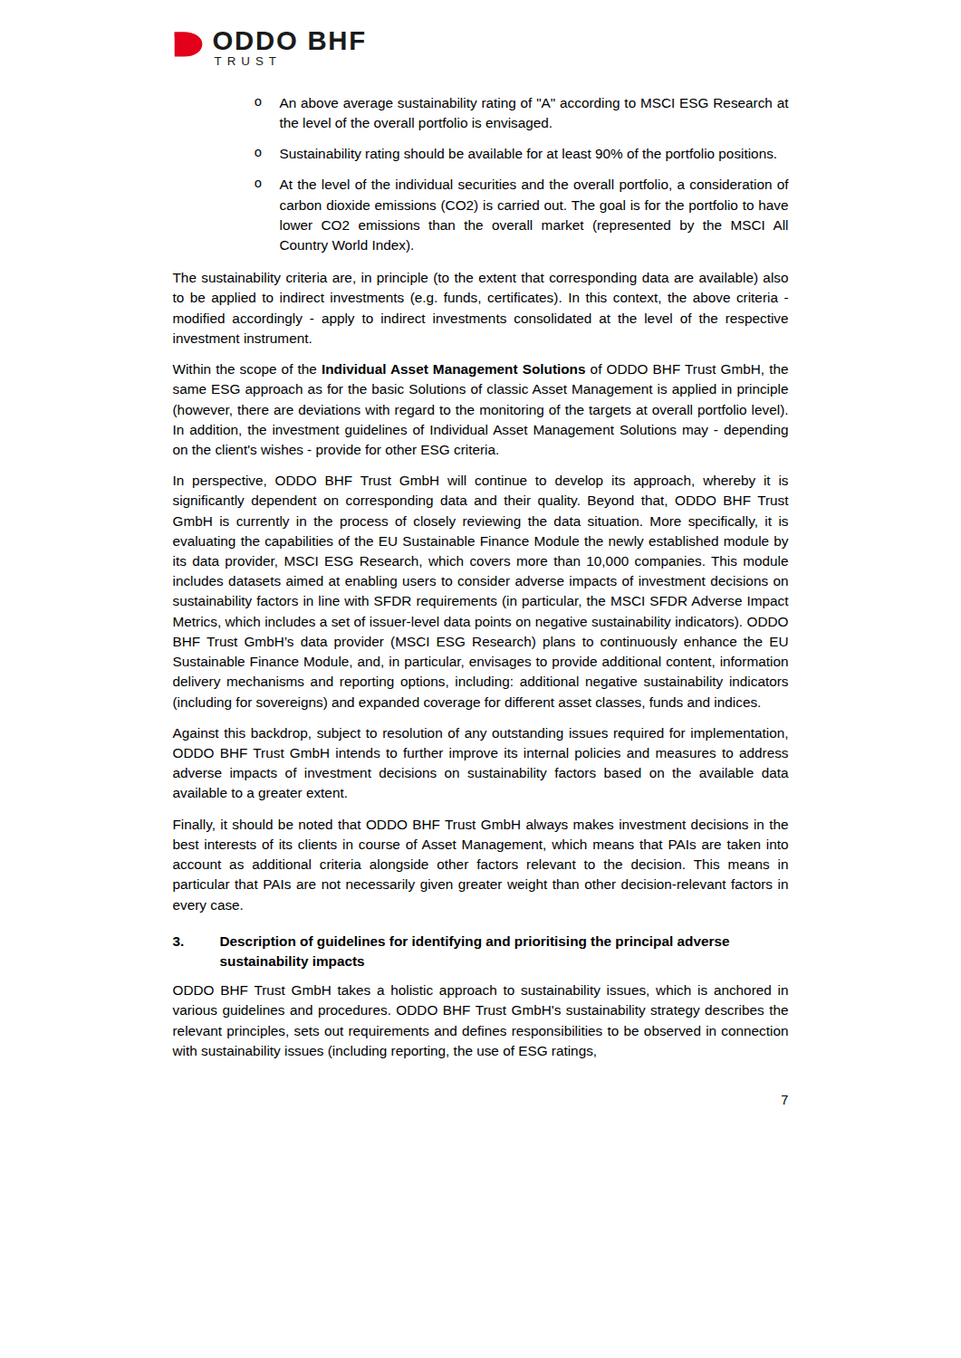ODDO BHF
TRUST
o An above average sustainability rating of "A" according to MSCI ESG Research at the level of the overall portfolio is envisaged.
o Sustainability rating should be available for at least 90% of the portfolio positions.
o At the level of the individual securities and the overall portfolio, a consideration of carbon dioxide emissions (CO2) is carried out. The goal is for the portfolio to have lower CO2 emissions than the overall market (represented by the MSCI All Country World Index).
The sustainability criteria are, in principle (to the extent that corresponding data are available) also to be applied to indirect investments (e.g. funds, certificates). In this context, the above criteria - modified accordingly - apply to indirect investments consolidated at the level of the respective investment instrument.
Within the scope of the Individual Asset Management Solutions of ODDO BHF Trust GmbH, the same ESG approach as for the basic Solutions of classic Asset Management is applied in principle (however, there are deviations with regard to the monitoring of the targets at overall portfolio level). In addition, the investment guidelines of Individual Asset Management Solutions may - depending on the client's wishes - provide for other ESG criteria.
In perspective, ODDO BHF Trust GmbH will continue to develop its approach, whereby it is significantly dependent on corresponding data and their quality. Beyond that, ODDO BHF Trust GmbH is currently in the process of closely reviewing the data situation. More specifically, it is evaluating the capabilities of the EU Sustainable Finance Module the newly established module by its data provider, MSCI ESG Research, which covers more than 10,000 companies. This module includes datasets aimed at enabling users to consider adverse impacts of investment decisions on sustainability factors in line with SFDR requirements (in particular, the MSCI SFDR Adverse Impact Metrics, which includes a set of issuer-level data points on negative sustainability indicators). ODDO BHF Trust GmbH’s data provider (MSCI ESG Research) plans to continuously enhance the EU Sustainable Finance Module, and, in particular, envisages to provide additional content, information delivery mechanisms and reporting options, including: additional negative sustainability indicators (including for sovereigns) and expanded coverage for different asset classes, funds and indices.
Against this backdrop, subject to resolution of any outstanding issues required for implementation, ODDO BHF Trust GmbH intends to further improve its internal policies and measures to address adverse impacts of investment decisions on sustainability factors based on the available data available to a greater extent.
Finally, it should be noted that ODDO BHF Trust GmbH always makes investment decisions in the best interests of its clients in course of Asset Management, which means that PAIs are taken into account as additional criteria alongside other factors relevant to the decision. This means in particular that PAIs are not necessarily given greater weight than other decision-relevant factors in every case.
3. Description of guidelines for identifying and prioritising the principal adverse sustainability impacts
ODDO BHF Trust GmbH takes a holistic approach to sustainability issues, which is anchored in various guidelines and procedures. ODDO BHF Trust GmbH's sustainability strategy describes the relevant principles, sets out requirements and defines responsibilities to be observed in connection with sustainability issues (including reporting, the use of ESG ratings,
7